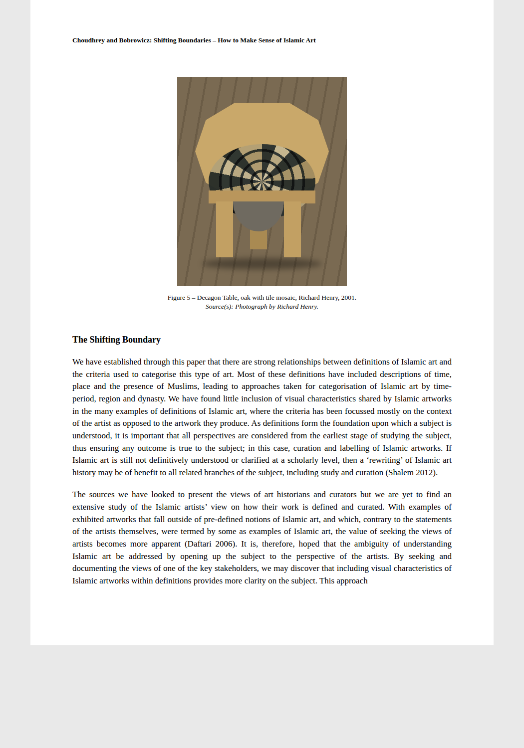Choudhrey and Bobrowicz: Shifting Boundaries – How to Make Sense of Islamic Art
Figure 5 – Decagon Table, oak with tile mosaic, Richard Henry, 2001.
Source(s): Photograph by Richard Henry.
The Shifting Boundary
We have established through this paper that there are strong relationships between definitions of Islamic art and the criteria used to categorise this type of art. Most of these definitions have included descriptions of time, place and the presence of Muslims, leading to approaches taken for categorisation of Islamic art by time-period, region and dynasty. We have found little inclusion of visual characteristics shared by Islamic artworks in the many examples of definitions of Islamic art, where the criteria has been focussed mostly on the context of the artist as opposed to the artwork they produce. As definitions form the foundation upon which a subject is understood, it is important that all perspectives are considered from the earliest stage of studying the subject, thus ensuring any outcome is true to the subject; in this case, curation and labelling of Islamic artworks. If Islamic art is still not definitively understood or clarified at a scholarly level, then a ‘rewriting’ of Islamic art history may be of benefit to all related branches of the subject, including study and curation (Shalem 2012).
The sources we have looked to present the views of art historians and curators but we are yet to find an extensive study of the Islamic artists’ view on how their work is defined and curated. With examples of exhibited artworks that fall outside of pre-defined notions of Islamic art, and which, contrary to the statements of the artists themselves, were termed by some as examples of Islamic art, the value of seeking the views of artists becomes more apparent (Daftari 2006). It is, therefore, hoped that the ambiguity of understanding Islamic art be addressed by opening up the subject to the perspective of the artists. By seeking and documenting the views of one of the key stakeholders, we may discover that including visual characteristics of Islamic artworks within definitions provides more clarity on the subject. This approach